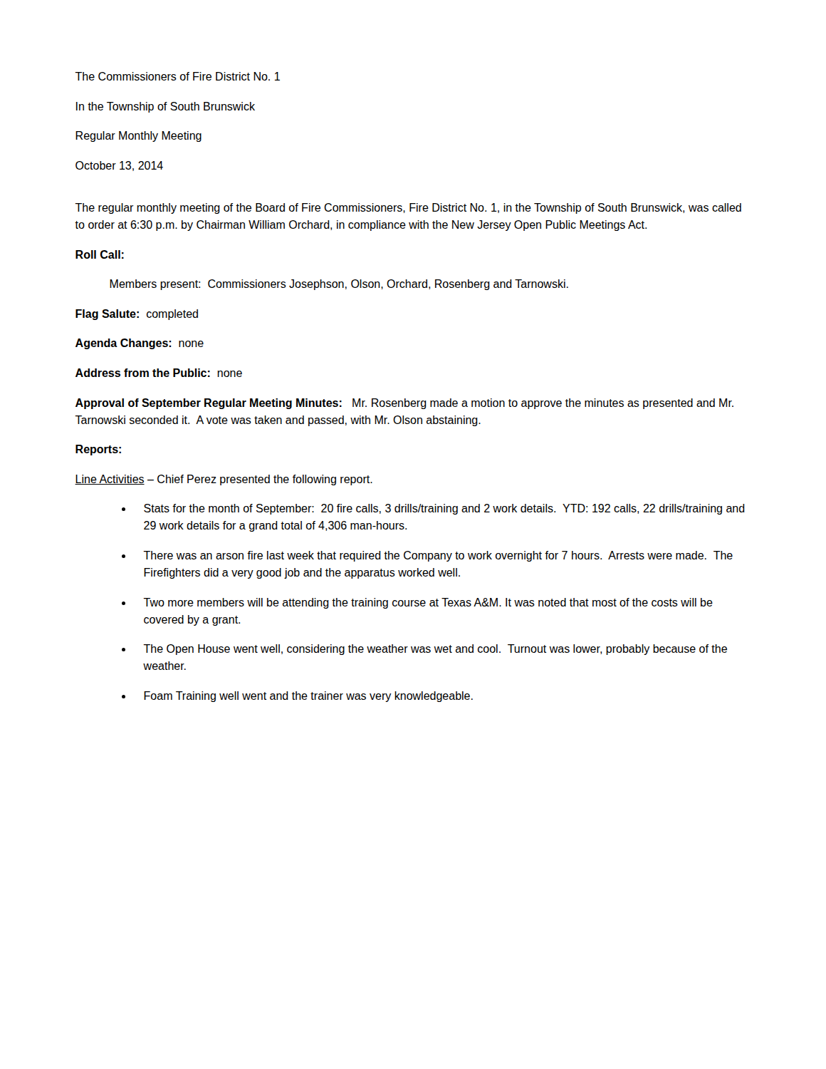The Commissioners of Fire District No. 1
In the Township of South Brunswick
Regular Monthly Meeting
October 13, 2014
The regular monthly meeting of the Board of Fire Commissioners, Fire District No. 1, in the Township of South Brunswick, was called to order at 6:30 p.m. by Chairman William Orchard, in compliance with the New Jersey Open Public Meetings Act.
Roll Call:
Members present: Commissioners Josephson, Olson, Orchard, Rosenberg and Tarnowski.
Flag Salute: completed
Agenda Changes: none
Address from the Public: none
Approval of September Regular Meeting Minutes: Mr. Rosenberg made a motion to approve the minutes as presented and Mr. Tarnowski seconded it. A vote was taken and passed, with Mr. Olson abstaining.
Reports:
Line Activities – Chief Perez presented the following report.
Stats for the month of September: 20 fire calls, 3 drills/training and 2 work details. YTD: 192 calls, 22 drills/training and 29 work details for a grand total of 4,306 man-hours.
There was an arson fire last week that required the Company to work overnight for 7 hours. Arrests were made. The Firefighters did a very good job and the apparatus worked well.
Two more members will be attending the training course at Texas A&M. It was noted that most of the costs will be covered by a grant.
The Open House went well, considering the weather was wet and cool. Turnout was lower, probably because of the weather.
Foam Training well went and the trainer was very knowledgeable.